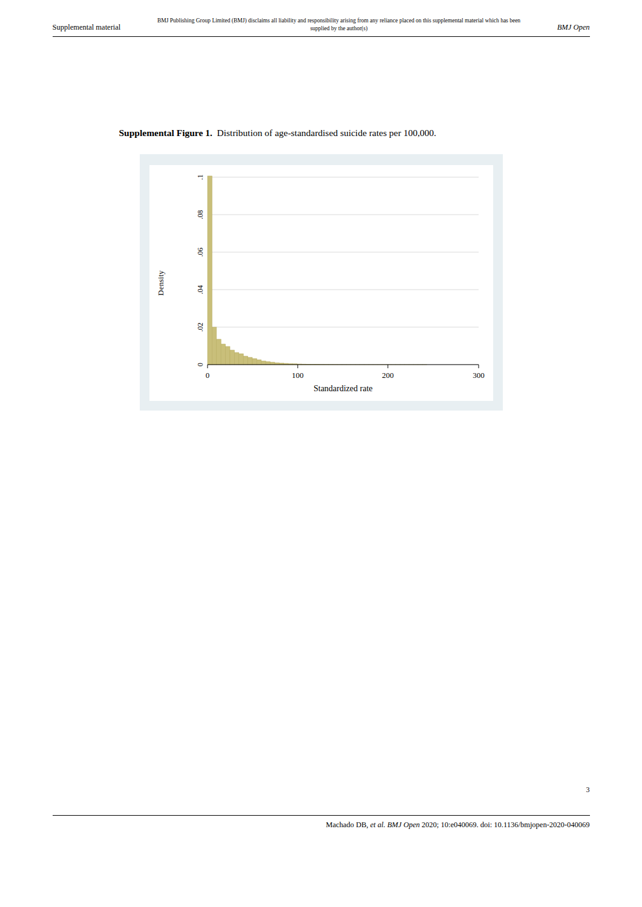Supplemental material
BMJ Publishing Group Limited (BMJ) disclaims all liability and responsibility arising from any reliance placed on this supplemental material which has been supplied by the author(s)
BMJ Open
Supplemental Figure 1. Distribution of age-standardised suicide rates per 100,000.
Density
0 .02 .04 .06 .08 .1 0 100 200 300 Standardized rate
3
Machado DB, et al. BMJ Open 2020; 10:e040069. doi: 10.1136/bmjopen-2020-040069